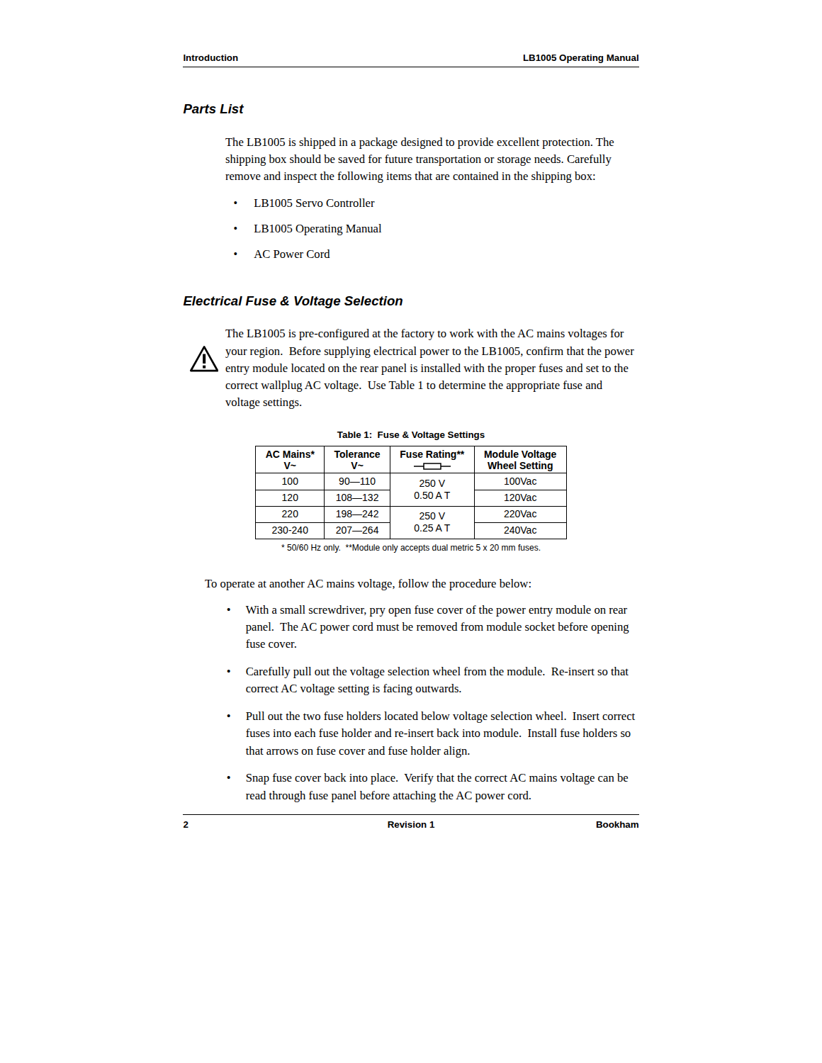Introduction
LB1005 Operating Manual
Parts List
The LB1005 is shipped in a package designed to provide excellent protection. The shipping box should be saved for future transportation or storage needs. Carefully remove and inspect the following items that are contained in the shipping box:
LB1005 Servo Controller
LB1005 Operating Manual
AC Power Cord
Electrical Fuse & Voltage Selection
The LB1005 is pre-configured at the factory to work with the AC mains voltages for your region. Before supplying electrical power to the LB1005, confirm that the power entry module located on the rear panel is installed with the proper fuses and set to the correct wallplug AC voltage. Use Table 1 to determine the appropriate fuse and voltage settings.
Table 1: Fuse & Voltage Settings
| AC Mains* V~ | Tolerance V~ | Fuse Rating** | Module Voltage Wheel Setting |
| --- | --- | --- | --- |
| 100 | 90—110 | 250 V 0.50 A T | 100Vac |
| 120 | 108—132 | 120Vac |
| 220 | 198—242 | 250 V 0.25 A T | 220Vac |
| 230-240 | 207—264 | 240Vac |
* 50/60 Hz only. **Module only accepts dual metric 5 x 20 mm fuses.
To operate at another AC mains voltage, follow the procedure below:
With a small screwdriver, pry open fuse cover of the power entry module on rear panel. The AC power cord must be removed from module socket before opening fuse cover.
Carefully pull out the voltage selection wheel from the module. Re-insert so that correct AC voltage setting is facing outwards.
Pull out the two fuse holders located below voltage selection wheel. Insert correct fuses into each fuse holder and re-insert back into module. Install fuse holders so that arrows on fuse cover and fuse holder align.
Snap fuse cover back into place. Verify that the correct AC mains voltage can be read through fuse panel before attaching the AC power cord.
2
Revision 1
Bookham